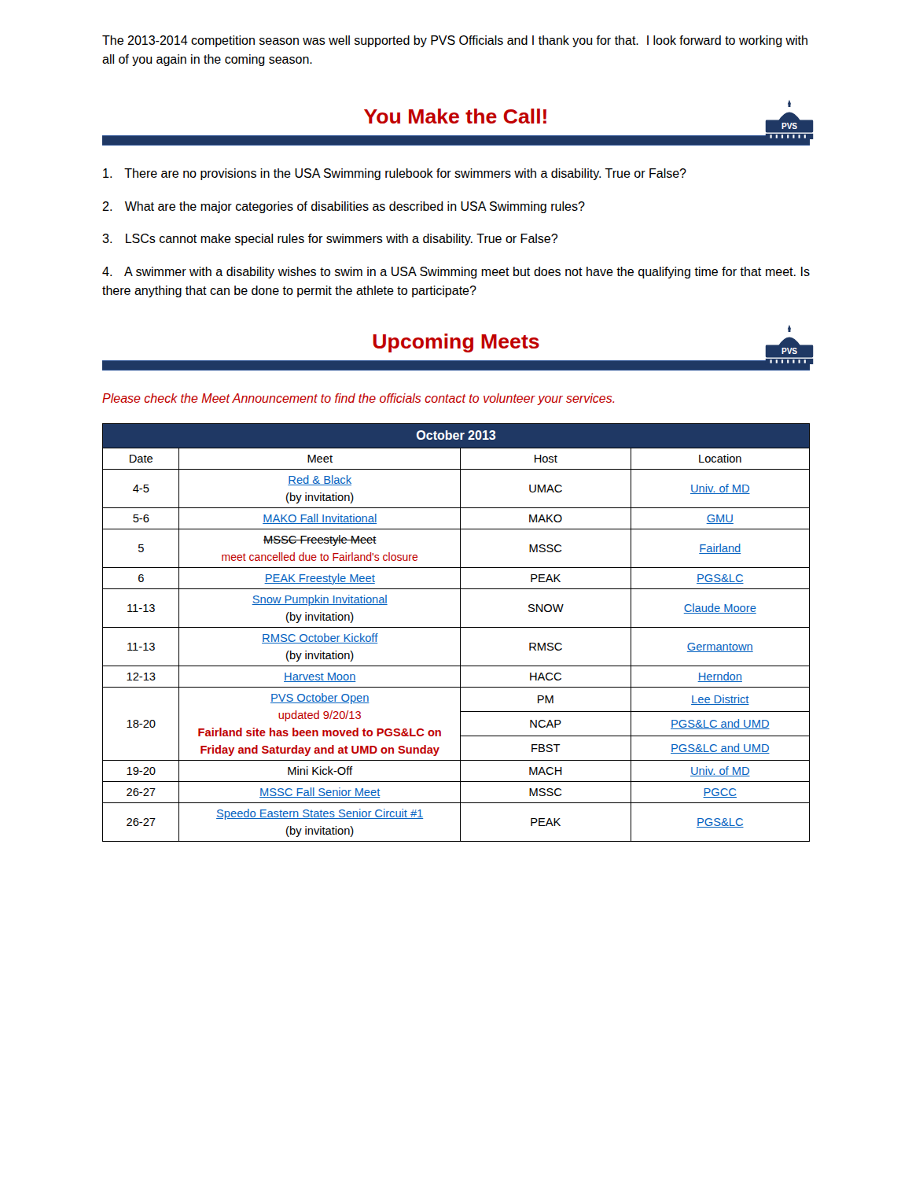The 2013-2014 competition season was well supported by PVS Officials and I thank you for that. I look forward to working with all of you again in the coming season.
PVS
You Make the Call!
1. There are no provisions in the USA Swimming rulebook for swimmers with a disability. True or False?
2. What are the major categories of disabilities as described in USA Swimming rules?
3. LSCs cannot make special rules for swimmers with a disability. True or False?
4. A swimmer with a disability wishes to swim in a USA Swimming meet but does not have the qualifying time for that meet. Is there anything that can be done to permit the athlete to participate?
PVS
Upcoming Meets
Please check the Meet Announcement to find the officials contact to volunteer your services.
| October 2013 |
| --- |
| Date | Meet | Host | Location |
| 4-5 | Red & Black (by invitation) | UMAC | Univ. of MD |
| 5-6 | MAKO Fall Invitational | MAKO | GMU |
| 5 | MSSC Freestyle Meet meet cancelled due to Fairland's closure | MSSC | Fairland |
| 6 | PEAK Freestyle Meet | PEAK | PGS&LC |
| 11-13 | Snow Pumpkin Invitational (by invitation) | SNOW | Claude Moore |
| 11-13 | RMSC October Kickoff (by invitation) | RMSC | Germantown |
| 12-13 | Harvest Moon | HACC | Herndon |
| 18-20 | PVS October Open updated 9/20/13 Fairland site has been moved to PGS&LC on Friday and Saturday and at UMD on Sunday | PM | Lee District |
| NCAP | PGS&LC and UMD |
| FBST | PGS&LC and UMD |
| 19-20 | Mini Kick-Off | MACH | Univ. of MD |
| 26-27 | MSSC Fall Senior Meet | MSSC | PGCC |
| 26-27 | Speedo Eastern States Senior Circuit #1 (by invitation) | PEAK | PGS&LC |